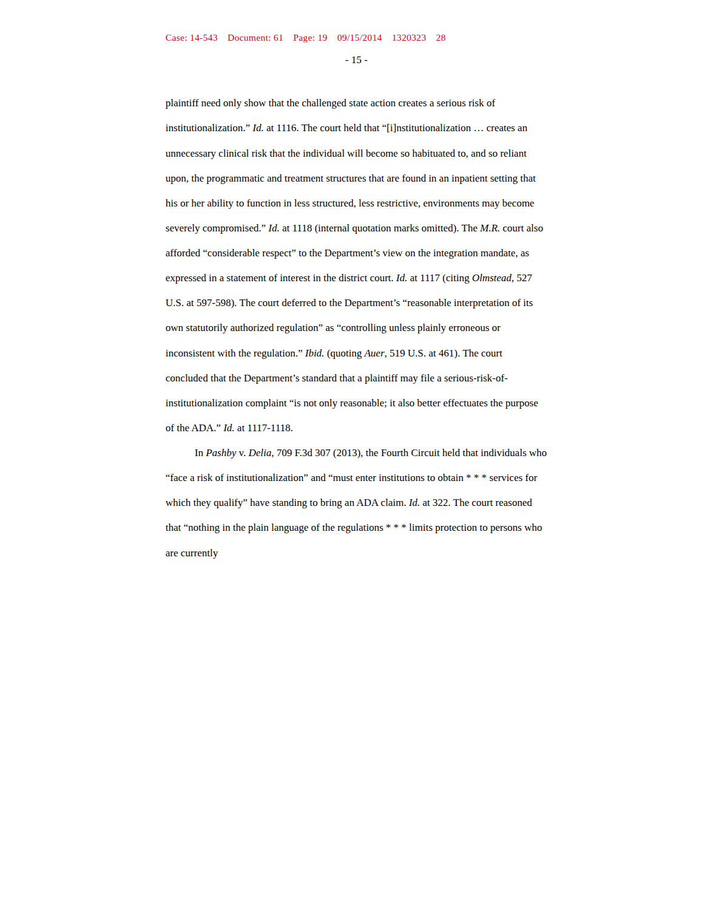Case: 14-543 Document: 61 Page: 1909/15/2014132032328
- 15 -
plaintiff need only show that the challenged state action creates a serious risk of institutionalization.” Id. at 1116. The court held that “[i]nstitutionalization … creates an unnecessary clinical risk that the individual will become so habituated to, and so reliant upon, the programmatic and treatment structures that are found in an inpatient setting that his or her ability to function in less structured, less restrictive, environments may become severely compromised.” Id. at 1118 (internal quotation marks omitted). The M.R. court also afforded “considerable respect” to the Department’s view on the integration mandate, as expressed in a statement of interest in the district court. Id. at 1117 (citing Olmstead, 527 U.S. at 597-598). The court deferred to the Department’s “reasonable interpretation of its own statutorily authorized regulation” as “controlling unless plainly erroneous or inconsistent with the regulation.” Ibid. (quoting Auer, 519 U.S. at 461). The court concluded that the Department’s standard that a plaintiff may file a serious-risk-of-institutionalization complaint “is not only reasonable; it also better effectuates the purpose of the ADA.” Id. at 1117-1118.
In Pashby v. Delia, 709 F.3d 307 (2013), the Fourth Circuit held that individuals who “face a risk of institutionalization” and “must enter institutions to obtain * * * services for which they qualify” have standing to bring an ADA claim. Id. at 322. The court reasoned that “nothing in the plain language of the regulations * * * limits protection to persons who are currently